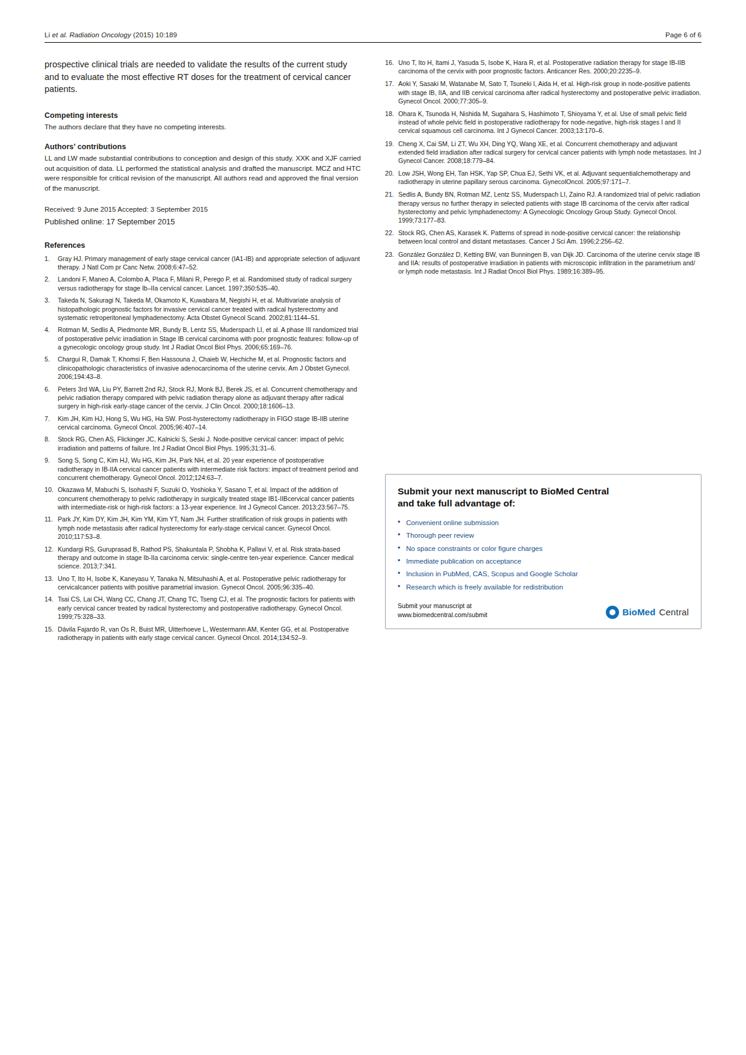Li et al. Radiation Oncology (2015) 10:189
Page 6 of 6
prospective clinical trials are needed to validate the results of the current study and to evaluate the most effective RT doses for the treatment of cervical cancer patients.
Competing interests
The authors declare that they have no competing interests.
Authors’ contributions
LL and LW made substantial contributions to conception and design of this study. XXK and XJF carried out acquisition of data. LL performed the statistical analysis and drafted the manuscript. MCZ and HTC were responsible for critical revision of the manuscript. All authors read and approved the final version of the manuscript.
Received: 9 June 2015 Accepted: 3 September 2015
Published online: 17 September 2015
References
Gray HJ. Primary management of early stage cervical cancer (IA1-IB) and appropriate selection of adjuvant therapy. J Natl Com pr Canc Netw. 2008;6:47–52.
Landoni F, Maneo A, Colombo A, Placa F, Milani R, Perego P, et al. Randomised study of radical surgery versus radiotherapy for stage Ib–IIa cervical cancer. Lancet. 1997;350:535–40.
Takeda N, Sakuragi N, Takeda M, Okamoto K, Kuwabara M, Negishi H, et al. Multivariate analysis of histopathologic prognostic factors for invasive cervical cancer treated with radical hysterectomy and systematic retroperitoneal lymphadenectomy. Acta Obstet Gynecol Scand. 2002;81:1144–51.
Rotman M, Sedlis A, Piedmonte MR, Bundy B, Lentz SS, Muderspach LI, et al. A phase III randomized trial of postoperative pelvic irradiation in Stage IB cervical carcinoma with poor prognostic features: follow-up of a gynecologic oncology group study. Int J Radiat Oncol Biol Phys. 2006;65:169–76.
Chargui R, Damak T, Khomsi F, Ben Hassouna J, Chaieb W, Hechiche M, et al. Prognostic factors and clinicopathologic characteristics of invasive adenocarcinoma of the uterine cervix. Am J Obstet Gynecol. 2006;194:43–8.
Peters 3rd WA, Liu PY, Barrett 2nd RJ, Stock RJ, Monk BJ, Berek JS, et al. Concurrent chemotherapy and pelvic radiation therapy compared with pelvic radiation therapy alone as adjuvant therapy after radical surgery in high-risk early-stage cancer of the cervix. J Clin Oncol. 2000;18:1606–13.
Kim JH, Kim HJ, Hong S, Wu HG, Ha SW. Post-hysterectomy radiotherapy in FIGO stage IB-IIB uterine cervical carcinoma. Gynecol Oncol. 2005;96:407–14.
Stock RG, Chen AS, Flickinger JC, Kalnicki S, Seski J. Node-positive cervical cancer: impact of pelvic irradiation and patterns of failure. Int J Radiat Oncol Biol Phys. 1995;31:31–6.
Song S, Song C, Kim HJ, Wu HG, Kim JH, Park NH, et al. 20 year experience of postoperative radiotherapy in IB-IIA cervical cancer patients with intermediate risk factors: impact of treatment period and concurrent chemotherapy. Gynecol Oncol. 2012;124:63–7.
Okazawa M, Mabuchi S, Isohashi F, Suzuki O, Yoshioka Y, Sasano T, et al. Impact of the addition of concurrent chemotherapy to pelvic radiotherapy in surgically treated stage IB1-IIBcervical cancer patients with intermediate-risk or high-risk factors: a 13-year experience. Int J Gynecol Cancer. 2013;23:567–75.
Park JY, Kim DY, Kim JH, Kim YM, Kim YT, Nam JH. Further stratification of risk groups in patients with lymph node metastasis after radical hysterectomy for early-stage cervical cancer. Gynecol Oncol. 2010;117:53–8.
Kundargi RS, Guruprasad B, Rathod PS, Shakuntala P, Shobha K, Pallavi V, et al. Risk strata-based therapy and outcome in stage Ib-IIa carcinoma cervix: single-centre ten-year experience. Cancer medical science. 2013;7:341.
Uno T, Ito H, Isobe K, Kaneyasu Y, Tanaka N, Mitsuhashi A, et al. Postoperative pelvic radiotherapy for cervicalcancer patients with positive parametrial invasion. Gynecol Oncol. 2005;96:335–40.
Tsai CS, Lai CH, Wang CC, Chang JT, Chang TC, Tseng CJ, et al. The prognostic factors for patients with early cervical cancer treated by radical hysterectomy and postoperative radiotherapy. Gynecol Oncol. 1999;75:328–33.
Dávila Fajardo R, van Os R, Buist MR, Uitterhoeve L, Westermann AM, Kenter GG, et al. Postoperative radiotherapy in patients with early stage cervical cancer. Gynecol Oncol. 2014;134:52–9.
Uno T, Ito H, Itami J, Yasuda S, Isobe K, Hara R, et al. Postoperative radiation therapy for stage IB-IIB carcinoma of the cervix with poor prognostic factors. Anticancer Res. 2000;20:2235–9.
Aoki Y, Sasaki M, Watanabe M, Sato T, Tsuneki I, Aida H, et al. High-risk group in node-positive patients with stage IB, IIA, and IIB cervical carcinoma after radical hysterectomy and postoperative pelvic irradiation. Gynecol Oncol. 2000;77:305–9.
Ohara K, Tsunoda H, Nishida M, Sugahara S, Hashimoto T, Shioyama Y, et al. Use of small pelvic field instead of whole pelvic field in postoperative radiotherapy for node-negative, high-risk stages I and II cervical squamous cell carcinoma. Int J Gynecol Cancer. 2003;13:170–6.
Cheng X, Cai SM, Li ZT, Wu XH, Ding YQ, Wang XE, et al. Concurrent chemotherapy and adjuvant extended field irradiation after radical surgery for cervical cancer patients with lymph node metastases. Int J Gynecol Cancer. 2008;18:779–84.
Low JSH, Wong EH, Tan HSK, Yap SP, Chua EJ, Sethi VK, et al. Adjuvant sequentialchemotherapy and radiotherapy in uterine papillary serous carcinoma. GynecolOncol. 2005;97:171–7.
Sedlis A, Bundy BN, Rotman MZ, Lentz SS, Muderspach LI, Zaino RJ. A randomized trial of pelvic radiation therapy versus no further therapy in selected patients with stage IB carcinoma of the cervix after radical hysterectomy and pelvic lymphadenectomy: A Gynecologic Oncology Group Study. Gynecol Oncol. 1999;73:177–83.
Stock RG, Chen AS, Karasek K. Patterns of spread in node-positive cervical cancer: the relationship between local control and distant metastases. Cancer J Sci Am. 1996;2:256–62.
González González D, Ketting BW, van Bunningen B, van Dijk JD. Carcinoma of the uterine cervix stage IB and IIA: results of postoperative irradiation in patients with microscopic infiltration in the parametrium and/ or lymph node metastasis. Int J Radiat Oncol Biol Phys. 1989;16:389–95.
Submit your next manuscript to BioMed Central
and take full advantage of:
Convenient online submission
Thorough peer review
No space constraints or color figure charges
Immediate publication on acceptance
Inclusion in PubMed, CAS, Scopus and Google Scholar
Research which is freely available for redistribution
Submit your manuscript at www.biomedcentral.com/submit
BioMed Central